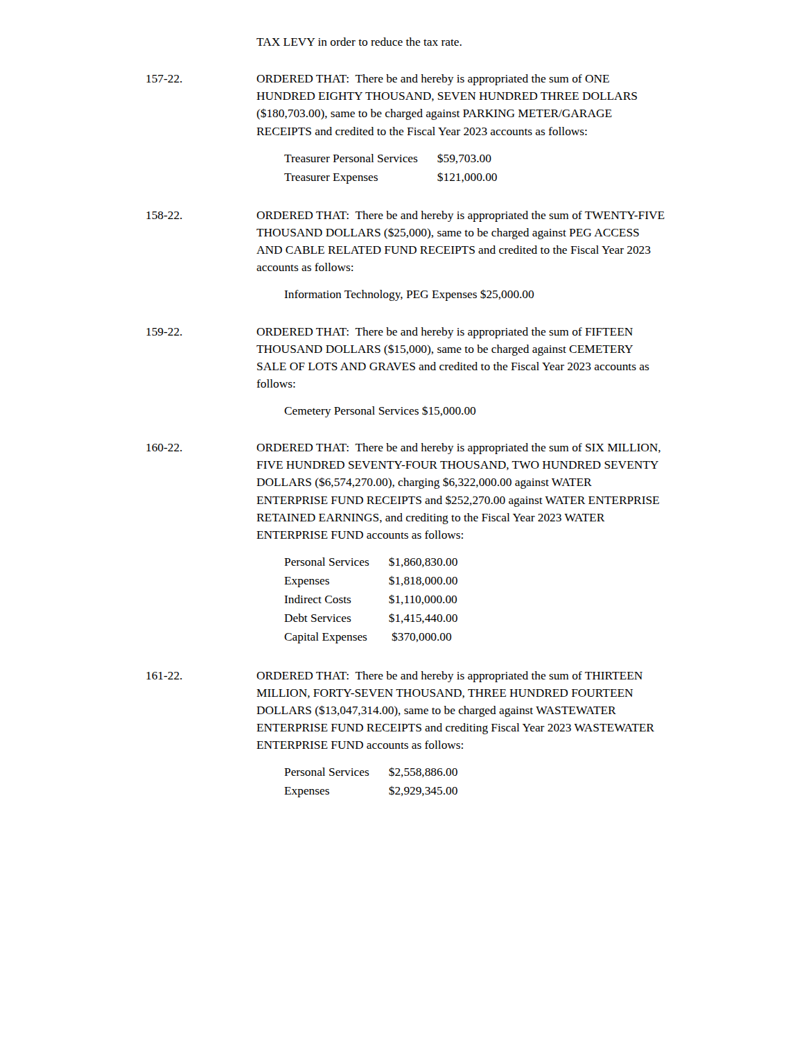TAX LEVY in order to reduce the tax rate.
157-22.
ORDERED THAT: There be and hereby is appropriated the sum of ONE HUNDRED EIGHTY THOUSAND, SEVEN HUNDRED THREE DOLLARS ($180,703.00), same to be charged against PARKING METER/GARAGE RECEIPTS and credited to the Fiscal Year 2023 accounts as follows:
| Treasurer Personal Services | $59,703.00 |
| Treasurer Expenses | $121,000.00 |
158-22.
ORDERED THAT: There be and hereby is appropriated the sum of TWENTY-FIVE THOUSAND DOLLARS ($25,000), same to be charged against PEG ACCESS AND CABLE RELATED FUND RECEIPTS and credited to the Fiscal Year 2023 accounts as follows:
Information Technology, PEG Expenses $25,000.00
159-22.
ORDERED THAT: There be and hereby is appropriated the sum of FIFTEEN THOUSAND DOLLARS ($15,000), same to be charged against CEMETERY SALE OF LOTS AND GRAVES and credited to the Fiscal Year 2023 accounts as follows:
Cemetery Personal Services $15,000.00
160-22.
ORDERED THAT: There be and hereby is appropriated the sum of SIX MILLION, FIVE HUNDRED SEVENTY-FOUR THOUSAND, TWO HUNDRED SEVENTY DOLLARS ($6,574,270.00), charging $6,322,000.00 against WATER ENTERPRISE FUND RECEIPTS and $252,270.00 against WATER ENTERPRISE RETAINED EARNINGS, and crediting to the Fiscal Year 2023 WATER ENTERPRISE FUND accounts as follows:
| Personal Services | $1,860,830.00 |
| Expenses | $1,818,000.00 |
| Indirect Costs | $1,110,000.00 |
| Debt Services | $1,415,440.00 |
| Capital Expenses | $370,000.00 |
161-22.
ORDERED THAT: There be and hereby is appropriated the sum of THIRTEEN MILLION, FORTY-SEVEN THOUSAND, THREE HUNDRED FOURTEEN DOLLARS ($13,047,314.00), same to be charged against WASTEWATER ENTERPRISE FUND RECEIPTS and crediting Fiscal Year 2023 WASTEWATER ENTERPRISE FUND accounts as follows:
| Personal Services | $2,558,886.00 |
| Expenses | $2,929,345.00 |